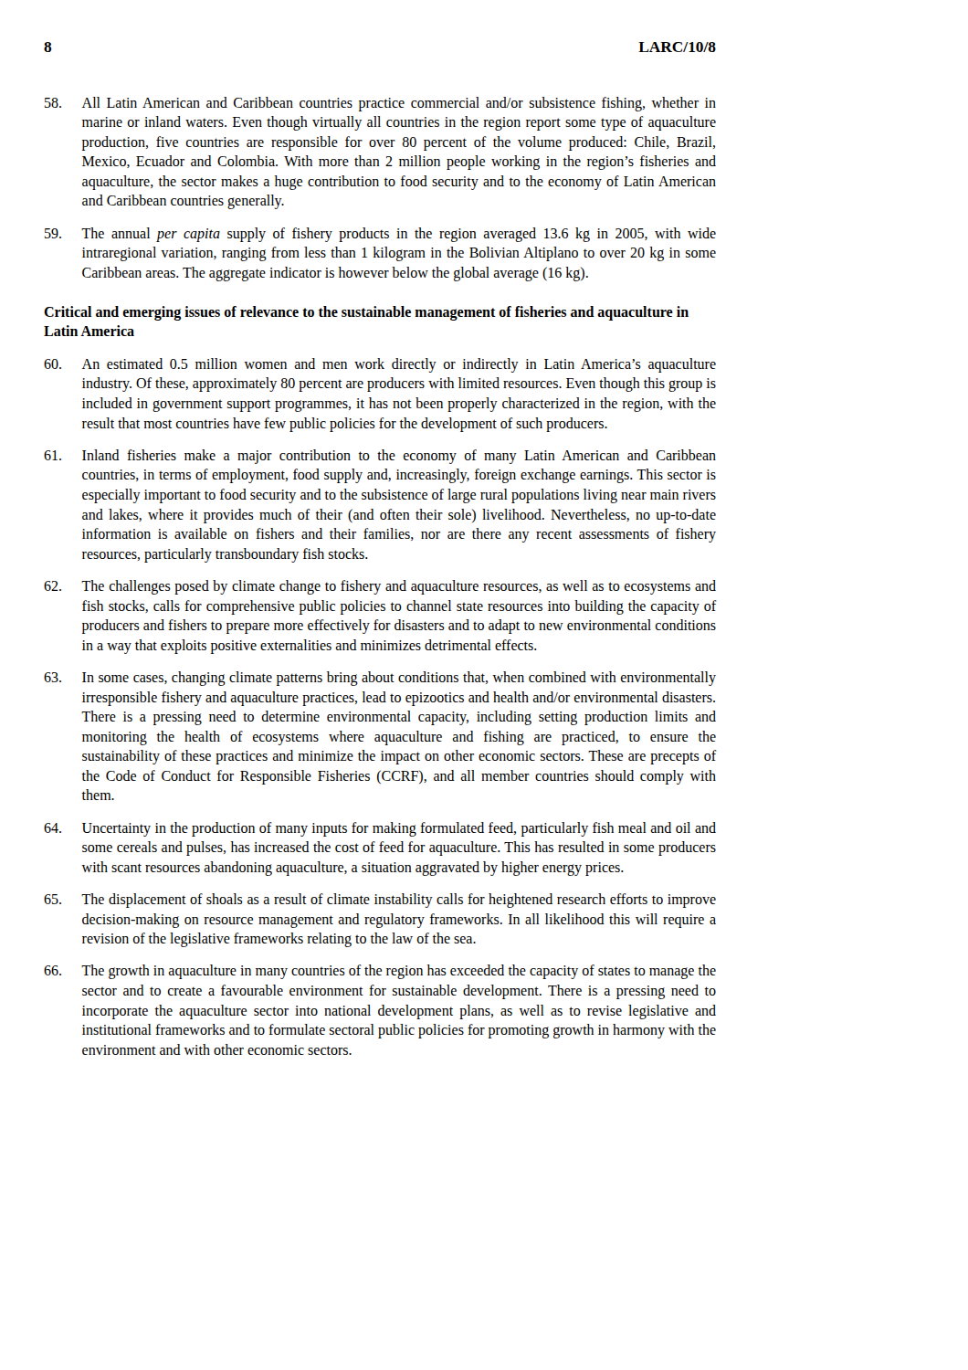8 LARC/10/8
58.
All Latin American and Caribbean countries practice commercial and/or subsistence fishing, whether in marine or inland waters. Even though virtually all countries in the region report some type of aquaculture production, five countries are responsible for over 80 percent of the volume produced: Chile, Brazil, Mexico, Ecuador and Colombia. With more than 2 million people working in the region’s fisheries and aquaculture, the sector makes a huge contribution to food security and to the economy of Latin American and Caribbean countries generally.
59.
The annual per capita supply of fishery products in the region averaged 13.6 kg in 2005, with wide intraregional variation, ranging from less than 1 kilogram in the Bolivian Altiplano to over 20 kg in some Caribbean areas. The aggregate indicator is however below the global average (16 kg).
Critical and emerging issues of relevance to the sustainable management of fisheries and aquaculture in Latin America
60.
An estimated 0.5 million women and men work directly or indirectly in Latin America’s aquaculture industry. Of these, approximately 80 percent are producers with limited resources. Even though this group is included in government support programmes, it has not been properly characterized in the region, with the result that most countries have few public policies for the development of such producers.
61.
Inland fisheries make a major contribution to the economy of many Latin American and Caribbean countries, in terms of employment, food supply and, increasingly, foreign exchange earnings. This sector is especially important to food security and to the subsistence of large rural populations living near main rivers and lakes, where it provides much of their (and often their sole) livelihood. Nevertheless, no up-to-date information is available on fishers and their families, nor are there any recent assessments of fishery resources, particularly transboundary fish stocks.
62.
The challenges posed by climate change to fishery and aquaculture resources, as well as to ecosystems and fish stocks, calls for comprehensive public policies to channel state resources into building the capacity of producers and fishers to prepare more effectively for disasters and to adapt to new environmental conditions in a way that exploits positive externalities and minimizes detrimental effects.
63.
In some cases, changing climate patterns bring about conditions that, when combined with environmentally irresponsible fishery and aquaculture practices, lead to epizootics and health and/or environmental disasters. There is a pressing need to determine environmental capacity, including setting production limits and monitoring the health of ecosystems where aquaculture and fishing are practiced, to ensure the sustainability of these practices and minimize the impact on other economic sectors. These are precepts of the Code of Conduct for Responsible Fisheries (CCRF), and all member countries should comply with them.
64.
Uncertainty in the production of many inputs for making formulated feed, particularly fish meal and oil and some cereals and pulses, has increased the cost of feed for aquaculture. This has resulted in some producers with scant resources abandoning aquaculture, a situation aggravated by higher energy prices.
65.
The displacement of shoals as a result of climate instability calls for heightened research efforts to improve decision-making on resource management and regulatory frameworks. In all likelihood this will require a revision of the legislative frameworks relating to the law of the sea.
66.
The growth in aquaculture in many countries of the region has exceeded the capacity of states to manage the sector and to create a favourable environment for sustainable development. There is a pressing need to incorporate the aquaculture sector into national development plans, as well as to revise legislative and institutional frameworks and to formulate sectoral public policies for promoting growth in harmony with the environment and with other economic sectors.